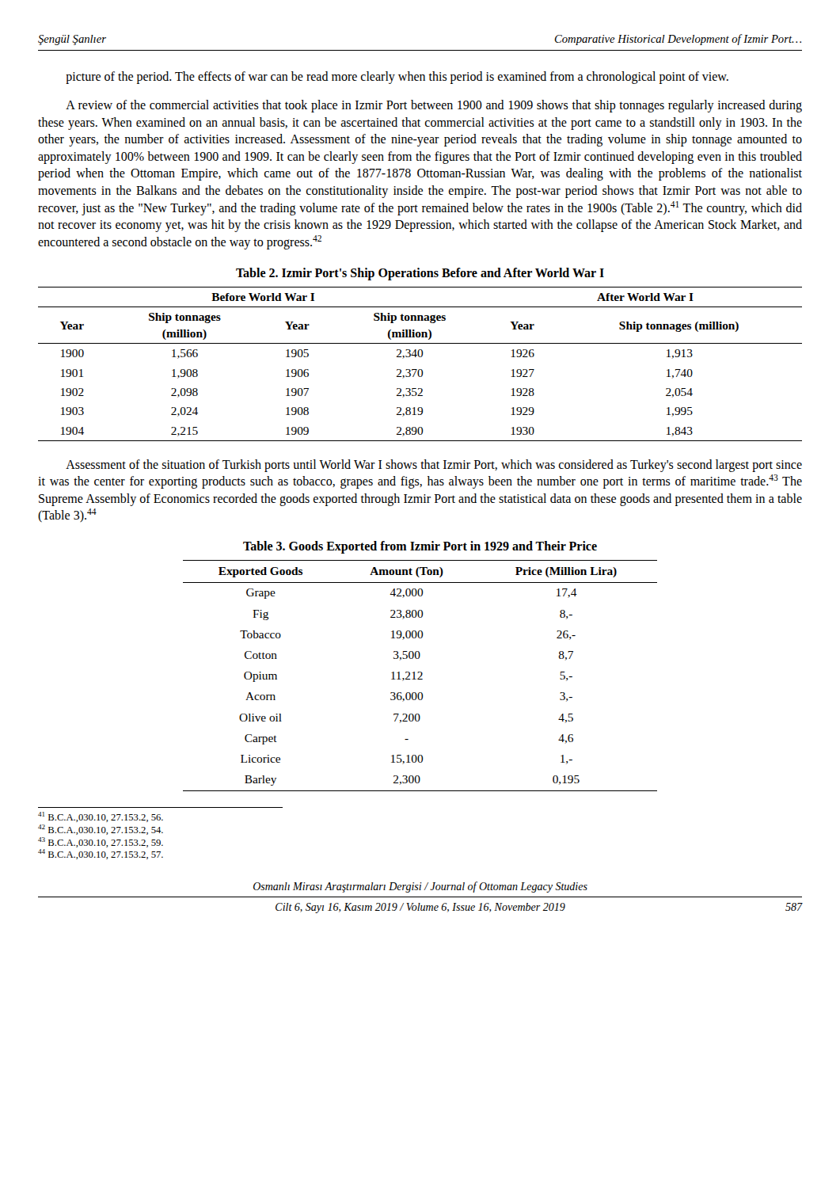Şengül Şanlıer Comparative Historical Development of Izmir Port…
picture of the period. The effects of war can be read more clearly when this period is examined from a chronological point of view.
A review of the commercial activities that took place in Izmir Port between 1900 and 1909 shows that ship tonnages regularly increased during these years. When examined on an annual basis, it can be ascertained that commercial activities at the port came to a standstill only in 1903. In the other years, the number of activities increased. Assessment of the nine-year period reveals that the trading volume in ship tonnage amounted to approximately 100% between 1900 and 1909. It can be clearly seen from the figures that the Port of Izmir continued developing even in this troubled period when the Ottoman Empire, which came out of the 1877-1878 Ottoman-Russian War, was dealing with the problems of the nationalist movements in the Balkans and the debates on the constitutionality inside the empire. The post-war period shows that Izmir Port was not able to recover, just as the "New Turkey", and the trading volume rate of the port remained below the rates in the 1900s (Table 2).41 The country, which did not recover its economy yet, was hit by the crisis known as the 1929 Depression, which started with the collapse of the American Stock Market, and encountered a second obstacle on the way to progress.42
Table 2. Izmir Port's Ship Operations Before and After World War I
| Before World War I | After World War I |
| --- | --- |
| Year | Ship tonnages (million) | Year | Ship tonnages (million) | Year | Ship tonnages (million) |
| 1900 | 1,566 | 1905 | 2,340 | 1926 | 1,913 |
| 1901 | 1,908 | 1906 | 2,370 | 1927 | 1,740 |
| 1902 | 2,098 | 1907 | 2,352 | 1928 | 2,054 |
| 1903 | 2,024 | 1908 | 2,819 | 1929 | 1,995 |
| 1904 | 2,215 | 1909 | 2,890 | 1930 | 1,843 |
Assessment of the situation of Turkish ports until World War I shows that Izmir Port, which was considered as Turkey's second largest port since it was the center for exporting products such as tobacco, grapes and figs, has always been the number one port in terms of maritime trade.43 The Supreme Assembly of Economics recorded the goods exported through Izmir Port and the statistical data on these goods and presented them in a table (Table 3).44
Table 3. Goods Exported from Izmir Port in 1929 and Their Price
| Exported Goods | Amount (Ton) | Price (Million Lira) |
| --- | --- | --- |
| Grape | 42,000 | 17,4 |
| Fig | 23,800 | 8,- |
| Tobacco | 19,000 | 26,- |
| Cotton | 3,500 | 8,7 |
| Opium | 11,212 | 5,- |
| Acorn | 36,000 | 3,- |
| Olive oil | 7,200 | 4,5 |
| Carpet | - | 4,6 |
| Licorice | 15,100 | 1,- |
| Barley | 2,300 | 0,195 |
41 B.C.A.,030.10, 27.153.2, 56.
42 B.C.A.,030.10, 27.153.2, 54.
43 B.C.A.,030.10, 27.153.2, 59.
44 B.C.A.,030.10, 27.153.2, 57.
Osmanlı Mirası Araştırmaları Dergisi / Journal of Ottoman Legacy Studies
Cilt 6, Sayı 16, Kasım 2019 / Volume 6, Issue 16, November 2019 587